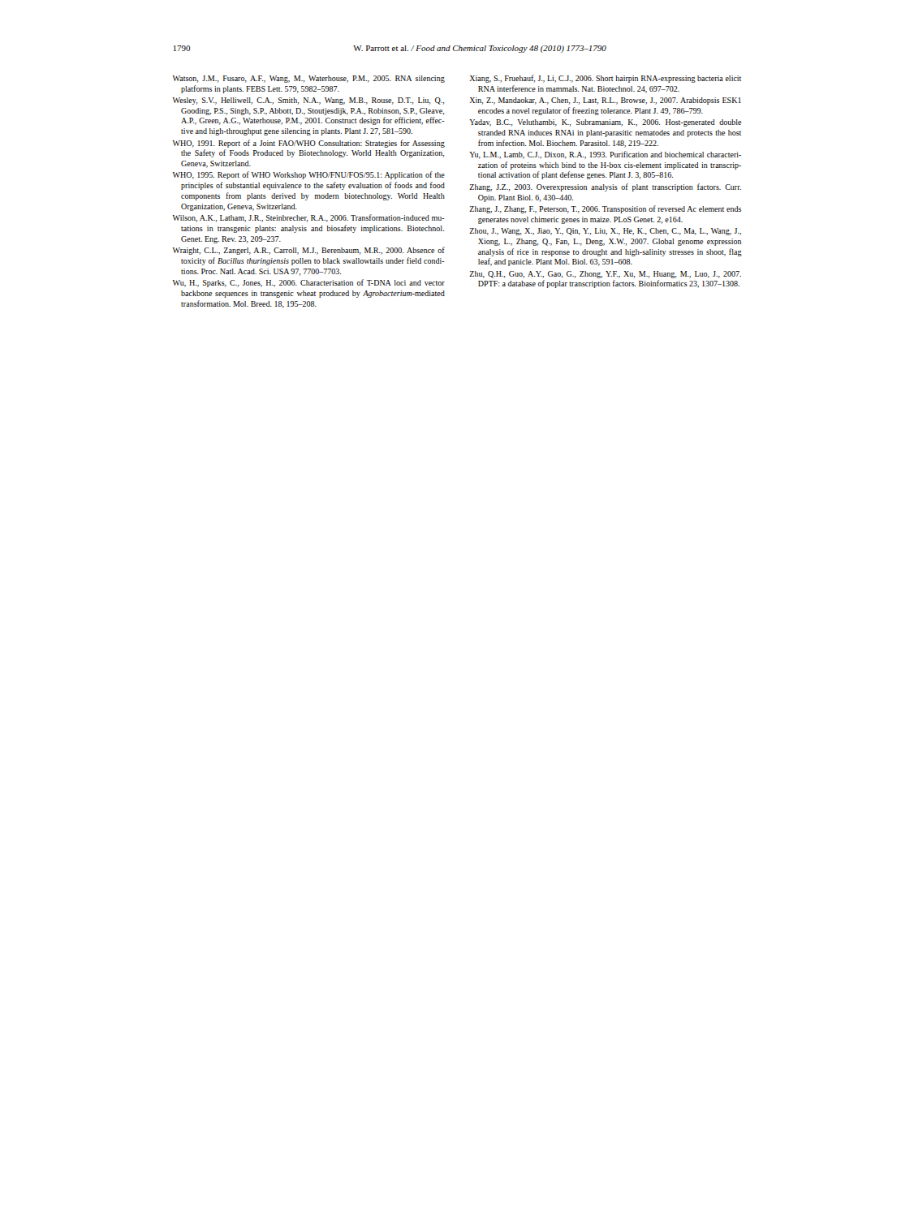1790
W. Parrott et al. / Food and Chemical Toxicology 48 (2010) 1773–1790
Watson, J.M., Fusaro, A.F., Wang, M., Waterhouse, P.M., 2005. RNA silencing platforms in plants. FEBS Lett. 579, 5982–5987.
Wesley, S.V., Helliwell, C.A., Smith, N.A., Wang, M.B., Rouse, D.T., Liu, Q., Gooding, P.S., Singh, S.P., Abbott, D., Stoutjesdijk, P.A., Robinson, S.P., Gleave, A.P., Green, A.G., Waterhouse, P.M., 2001. Construct design for efficient, effective and high-throughput gene silencing in plants. Plant J. 27, 581–590.
WHO, 1991. Report of a Joint FAO/WHO Consultation: Strategies for Assessing the Safety of Foods Produced by Biotechnology. World Health Organization, Geneva, Switzerland.
WHO, 1995. Report of WHO Workshop WHO/FNU/FOS/95.1: Application of the principles of substantial equivalence to the safety evaluation of foods and food components from plants derived by modern biotechnology. World Health Organization, Geneva, Switzerland.
Wilson, A.K., Latham, J.R., Steinbrecher, R.A., 2006. Transformation-induced mutations in transgenic plants: analysis and biosafety implications. Biotechnol. Genet. Eng. Rev. 23, 209–237.
Wraight, C.L., Zangerl, A.R., Carroll, M.J., Berenbaum, M.R., 2000. Absence of toxicity of Bacillus thuringiensis pollen to black swallowtails under field conditions. Proc. Natl. Acad. Sci. USA 97, 7700–7703.
Wu, H., Sparks, C., Jones, H., 2006. Characterisation of T-DNA loci and vector backbone sequences in transgenic wheat produced by Agrobacterium-mediated transformation. Mol. Breed. 18, 195–208.
Xiang, S., Fruehauf, J., Li, C.J., 2006. Short hairpin RNA-expressing bacteria elicit RNA interference in mammals. Nat. Biotechnol. 24, 697–702.
Xin, Z., Mandaokar, A., Chen, J., Last, R.L., Browse, J., 2007. Arabidopsis ESK1 encodes a novel regulator of freezing tolerance. Plant J. 49, 786–799.
Yadav, B.C., Veluthambi, K., Subramaniam, K., 2006. Host-generated double stranded RNA induces RNAi in plant-parasitic nematodes and protects the host from infection. Mol. Biochem. Parasitol. 148, 219–222.
Yu, L.M., Lamb, C.J., Dixon, R.A., 1993. Purification and biochemical characterization of proteins which bind to the H-box cis-element implicated in transcriptional activation of plant defense genes. Plant J. 3, 805–816.
Zhang, J.Z., 2003. Overexpression analysis of plant transcription factors. Curr. Opin. Plant Biol. 6, 430–440.
Zhang, J., Zhang, F., Peterson, T., 2006. Transposition of reversed Ac element ends generates novel chimeric genes in maize. PLoS Genet. 2, e164.
Zhou, J., Wang, X., Jiao, Y., Qin, Y., Liu, X., He, K., Chen, C., Ma, L., Wang, J., Xiong, L., Zhang, Q., Fan, L., Deng, X.W., 2007. Global genome expression analysis of rice in response to drought and high-salinity stresses in shoot, flag leaf, and panicle. Plant Mol. Biol. 63, 591–608.
Zhu, Q.H., Guo, A.Y., Gao, G., Zhong, Y.F., Xu, M., Huang, M., Luo, J., 2007. DPTF: a database of poplar transcription factors. Bioinformatics 23, 1307–1308.